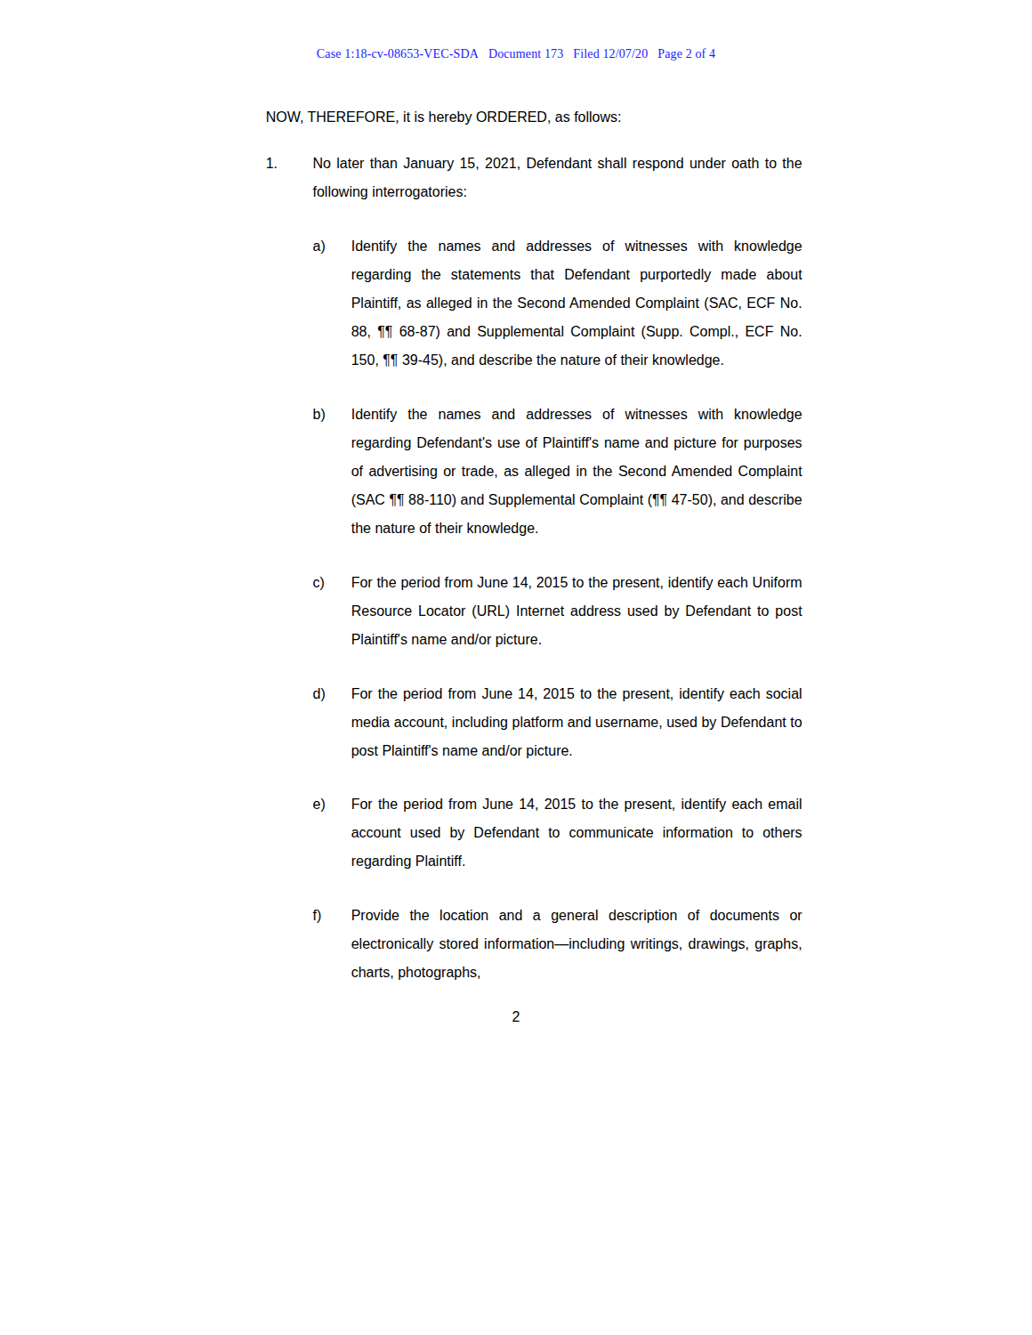Case 1:18-cv-08653-VEC-SDA Document 173 Filed 12/07/20 Page 2 of 4
NOW, THEREFORE, it is hereby ORDERED, as follows:
1. No later than January 15, 2021, Defendant shall respond under oath to the following interrogatories:
a) Identify the names and addresses of witnesses with knowledge regarding the statements that Defendant purportedly made about Plaintiff, as alleged in the Second Amended Complaint (SAC, ECF No. 88, ¶¶ 68-87) and Supplemental Complaint (Supp. Compl., ECF No. 150, ¶¶ 39-45), and describe the nature of their knowledge.
b) Identify the names and addresses of witnesses with knowledge regarding Defendant's use of Plaintiff's name and picture for purposes of advertising or trade, as alleged in the Second Amended Complaint (SAC ¶¶ 88-110) and Supplemental Complaint (¶¶ 47-50), and describe the nature of their knowledge.
c) For the period from June 14, 2015 to the present, identify each Uniform Resource Locator (URL) Internet address used by Defendant to post Plaintiff's name and/or picture.
d) For the period from June 14, 2015 to the present, identify each social media account, including platform and username, used by Defendant to post Plaintiff's name and/or picture.
e) For the period from June 14, 2015 to the present, identify each email account used by Defendant to communicate information to others regarding Plaintiff.
f) Provide the location and a general description of documents or electronically stored information—including writings, drawings, graphs, charts, photographs,
2